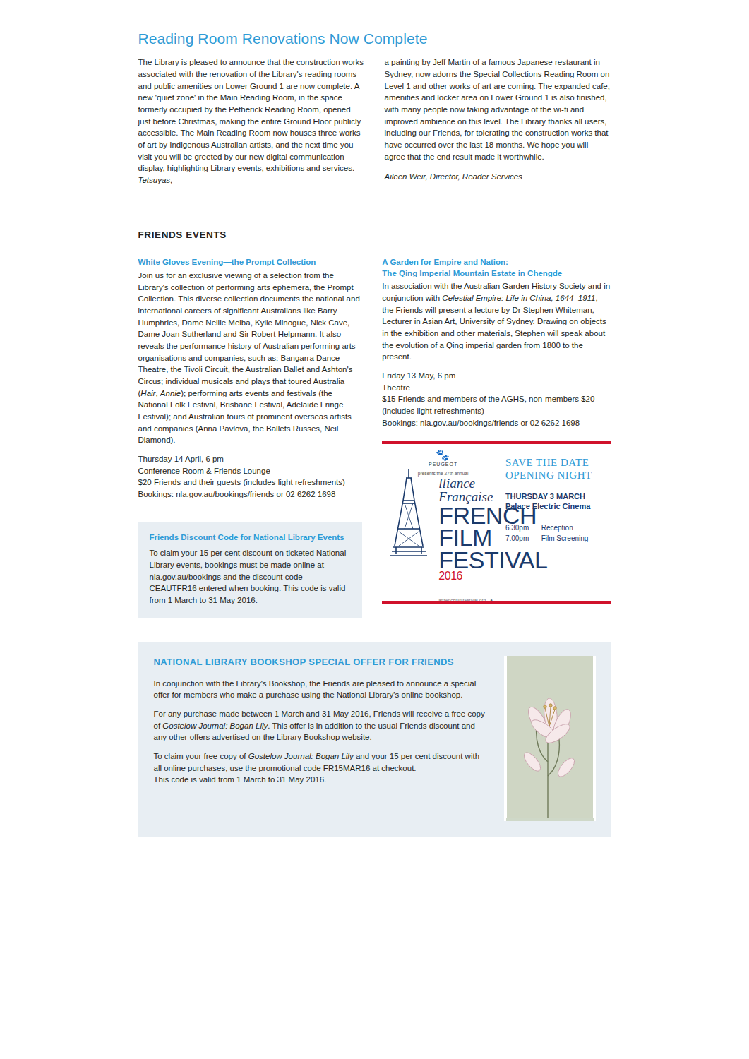Reading Room Renovations Now Complete
The Library is pleased to announce that the construction works associated with the renovation of the Library's reading rooms and public amenities on Lower Ground 1 are now complete. A new 'quiet zone' in the Main Reading Room, in the space formerly occupied by the Petherick Reading Room, opened just before Christmas, making the entire Ground Floor publicly accessible. The Main Reading Room now houses three works of art by Indigenous Australian artists, and the next time you visit you will be greeted by our new digital communication display, highlighting Library events, exhibitions and services. Tetsuyas,
a painting by Jeff Martin of a famous Japanese restaurant in Sydney, now adorns the Special Collections Reading Room on Level 1 and other works of art are coming. The expanded cafe, amenities and locker area on Lower Ground 1 is also finished, with many people now taking advantage of the wi-fi and improved ambience on this level. The Library thanks all users, including our Friends, for tolerating the construction works that have occurred over the last 18 months. We hope you will agree that the end result made it worthwhile.
Aileen Weir, Director, Reader Services
FRIENDS EVENTS
White Gloves Evening—the Prompt Collection
Join us for an exclusive viewing of a selection from the Library's collection of performing arts ephemera, the Prompt Collection. This diverse collection documents the national and international careers of significant Australians like Barry Humphries, Dame Nellie Melba, Kylie Minogue, Nick Cave, Dame Joan Sutherland and Sir Robert Helpmann. It also reveals the performance history of Australian performing arts organisations and companies, such as: Bangarra Dance Theatre, the Tivoli Circuit, the Australian Ballet and Ashton's Circus; individual musicals and plays that toured Australia (Hair, Annie); performing arts events and festivals (the National Folk Festival, Brisbane Festival, Adelaide Fringe Festival); and Australian tours of prominent overseas artists and companies (Anna Pavlova, the Ballets Russes, Neil Diamond).
Thursday 14 April, 6 pm
Conference Room & Friends Lounge
$20 Friends and their guests (includes light refreshments)
Bookings: nla.gov.au/bookings/friends or 02 6262 1698
Friends Discount Code for National Library Events
To claim your 15 per cent discount on ticketed National Library events, bookings must be made online at nla.gov.au/bookings and the discount code CEAUTFR16 entered when booking. This code is valid from 1 March to 31 May 2016.
A Garden for Empire and Nation:
The Qing Imperial Mountain Estate in Chengde
In association with the Australian Garden History Society and in conjunction with Celestial Empire: Life in China, 1644–1911, the Friends will present a lecture by Dr Stephen Whiteman, Lecturer in Asian Art, University of Sydney. Drawing on objects in the exhibition and other materials, Stephen will speak about the evolution of a Qing imperial garden from 1800 to the present.
Friday 13 May, 6 pm
Theatre
$15 Friends and members of the AGHS, non-members $20 (includes light refreshments)
Bookings: nla.gov.au/bookings/friends or 02 6262 1698
🐾 PEUGEOT
presents the 27th annual
lliance Française
FRENCH FILM
FESTIVAL 2016
affrenchfilmfestival.org ● ■■ ●●
CANBERRA 3–29 MARCH
SAVE THE DATE
OPENING NIGHT
THURSDAY 3 MARCH
Palace Electric Cinema
6.30pm Reception
7.00pm Film Screening
NATIONAL LIBRARY BOOKSHOP SPECIAL OFFER FOR FRIENDS
In conjunction with the Library's Bookshop, the Friends are pleased to announce a special offer for members who make a purchase using the National Library's online bookshop.
For any purchase made between 1 March and 31 May 2016, Friends will receive a free copy of Gostelow Journal: Bogan Lily. This offer is in addition to the usual Friends discount and any other offers advertised on the Library Bookshop website.
To claim your free copy of Gostelow Journal: Bogan Lily and your 15 per cent discount with all online purchases, use the promotional code FR15MAR16 at checkout.
This code is valid from 1 March to 31 May 2016.